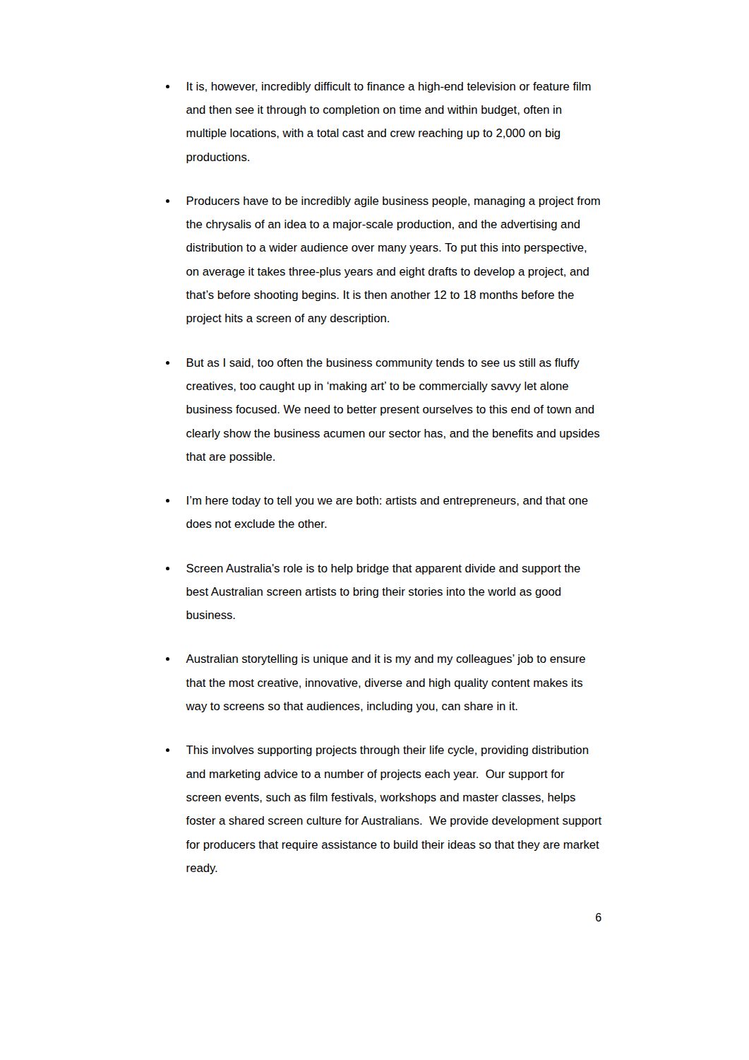It is, however, incredibly difficult to finance a high-end television or feature film and then see it through to completion on time and within budget, often in multiple locations, with a total cast and crew reaching up to 2,000 on big productions.
Producers have to be incredibly agile business people, managing a project from the chrysalis of an idea to a major-scale production, and the advertising and distribution to a wider audience over many years. To put this into perspective, on average it takes three-plus years and eight drafts to develop a project, and that’s before shooting begins. It is then another 12 to 18 months before the project hits a screen of any description.
But as I said, too often the business community tends to see us still as fluffy creatives, too caught up in ‘making art’ to be commercially savvy let alone business focused. We need to better present ourselves to this end of town and clearly show the business acumen our sector has, and the benefits and upsides that are possible.
I’m here today to tell you we are both: artists and entrepreneurs, and that one does not exclude the other.
Screen Australia's role is to help bridge that apparent divide and support the best Australian screen artists to bring their stories into the world as good business.
Australian storytelling is unique and it is my and my colleagues’ job to ensure that the most creative, innovative, diverse and high quality content makes its way to screens so that audiences, including you, can share in it.
This involves supporting projects through their life cycle, providing distribution and marketing advice to a number of projects each year. Our support for screen events, such as film festivals, workshops and master classes, helps foster a shared screen culture for Australians. We provide development support for producers that require assistance to build their ideas so that they are market ready.
6